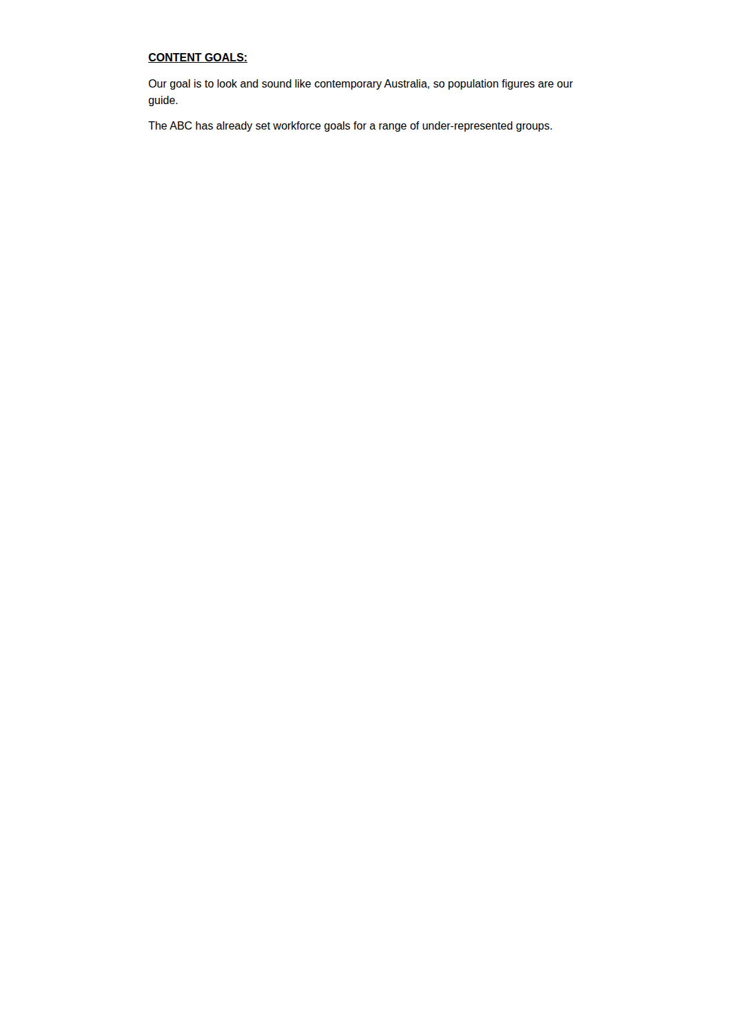CONTENT GOALS:
Our goal is to look and sound like contemporary Australia, so population figures are our guide.
The ABC has already set workforce goals for a range of under-represented groups.